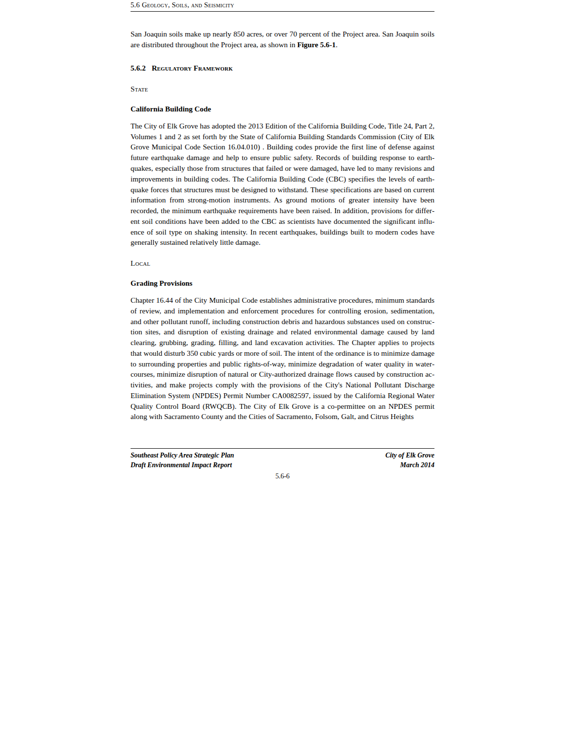5.6 Geology, Soils, and Seismicity
San Joaquin soils make up nearly 850 acres, or over 70 percent of the Project area. San Joaquin soils are distributed throughout the Project area, as shown in Figure 5.6-1.
5.6.2 Regulatory Framework
State
California Building Code
The City of Elk Grove has adopted the 2013 Edition of the California Building Code, Title 24, Part 2, Volumes 1 and 2 as set forth by the State of California Building Standards Commission (City of Elk Grove Municipal Code Section 16.04.010) . Building codes provide the first line of defense against future earthquake damage and help to ensure public safety. Records of building response to earthquakes, especially those from structures that failed or were damaged, have led to many revisions and improvements in building codes. The California Building Code (CBC) specifies the levels of earthquake forces that structures must be designed to withstand. These specifications are based on current information from strong-motion instruments. As ground motions of greater intensity have been recorded, the minimum earthquake requirements have been raised. In addition, provisions for different soil conditions have been added to the CBC as scientists have documented the significant influence of soil type on shaking intensity. In recent earthquakes, buildings built to modern codes have generally sustained relatively little damage.
Local
Grading Provisions
Chapter 16.44 of the City Municipal Code establishes administrative procedures, minimum standards of review, and implementation and enforcement procedures for controlling erosion, sedimentation, and other pollutant runoff, including construction debris and hazardous substances used on construction sites, and disruption of existing drainage and related environmental damage caused by land clearing, grubbing, grading, filling, and land excavation activities. The Chapter applies to projects that would disturb 350 cubic yards or more of soil. The intent of the ordinance is to minimize damage to surrounding properties and public rights-of-way, minimize degradation of water quality in watercourses, minimize disruption of natural or City-authorized drainage flows caused by construction activities, and make projects comply with the provisions of the City's National Pollutant Discharge Elimination System (NPDES) Permit Number CA0082597, issued by the California Regional Water Quality Control Board (RWQCB). The City of Elk Grove is a co-permittee on an NPDES permit along with Sacramento County and the Cities of Sacramento, Folsom, Galt, and Citrus Heights
Southeast Policy Area Strategic Plan
Draft Environmental Impact Report
City of Elk Grove
March 2014
5.6-6